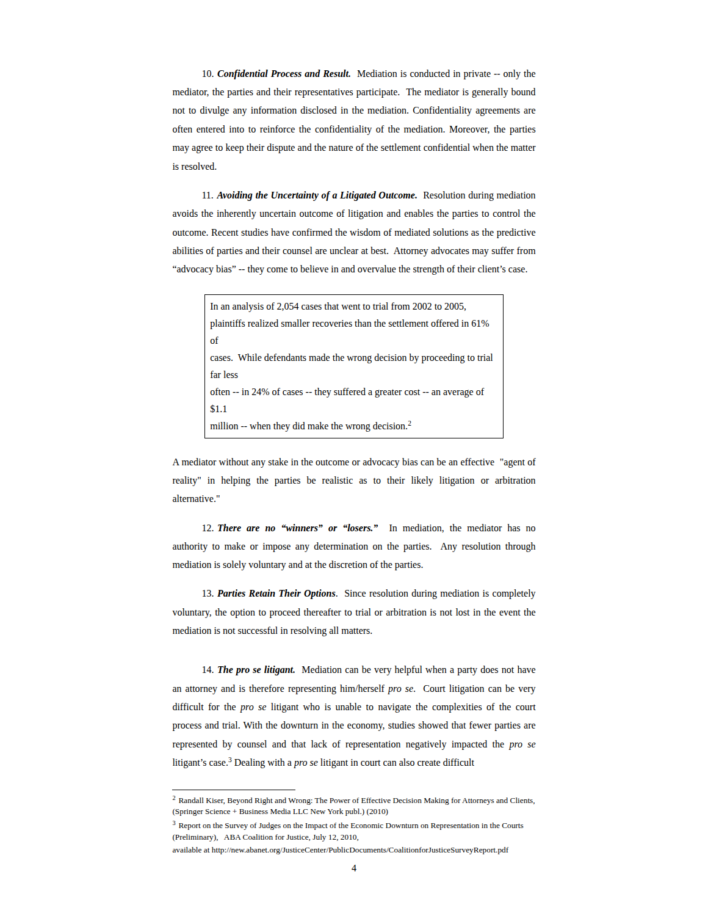10. Confidential Process and Result. Mediation is conducted in private -- only the mediator, the parties and their representatives participate. The mediator is generally bound not to divulge any information disclosed in the mediation. Confidentiality agreements are often entered into to reinforce the confidentiality of the mediation. Moreover, the parties may agree to keep their dispute and the nature of the settlement confidential when the matter is resolved.
11. Avoiding the Uncertainty of a Litigated Outcome. Resolution during mediation avoids the inherently uncertain outcome of litigation and enables the parties to control the outcome. Recent studies have confirmed the wisdom of mediated solutions as the predictive abilities of parties and their counsel are unclear at best. Attorney advocates may suffer from “advocacy bias” -- they come to believe in and overvalue the strength of their client’s case.
In an analysis of 2,054 cases that went to trial from 2002 to 2005,
plaintiffs realized smaller recoveries than the settlement offered in 61% of
cases. While defendants made the wrong decision by proceeding to trial far less
often -- in 24% of cases -- they suffered a greater cost -- an average of $1.1
million -- when they did make the wrong decision.2
A mediator without any stake in the outcome or advocacy bias can be an effective "agent of reality" in helping the parties be realistic as to their likely litigation or arbitration alternative."
12. There are no “winners” or “losers.” In mediation, the mediator has no authority to make or impose any determination on the parties. Any resolution through mediation is solely voluntary and at the discretion of the parties.
13. Parties Retain Their Options. Since resolution during mediation is completely voluntary, the option to proceed thereafter to trial or arbitration is not lost in the event the mediation is not successful in resolving all matters.
14. The pro se litigant. Mediation can be very helpful when a party does not have an attorney and is therefore representing him/herself pro se. Court litigation can be very difficult for the pro se litigant who is unable to navigate the complexities of the court process and trial. With the downturn in the economy, studies showed that fewer parties are represented by counsel and that lack of representation negatively impacted the pro se litigant’s case.3 Dealing with a pro se litigant in court can also create difficult
2 Randall Kiser, Beyond Right and Wrong: The Power of Effective Decision Making for Attorneys and Clients, (Springer Science + Business Media LLC New York publ.) (2010)
3 Report on the Survey of Judges on the Impact of the Economic Downturn on Representation in the Courts (Preliminary), ABA Coalition for Justice, July 12, 2010,
available at http://new.abanet.org/JusticeCenter/PublicDocuments/CoalitionforJusticeSurveyReport.pdf
4